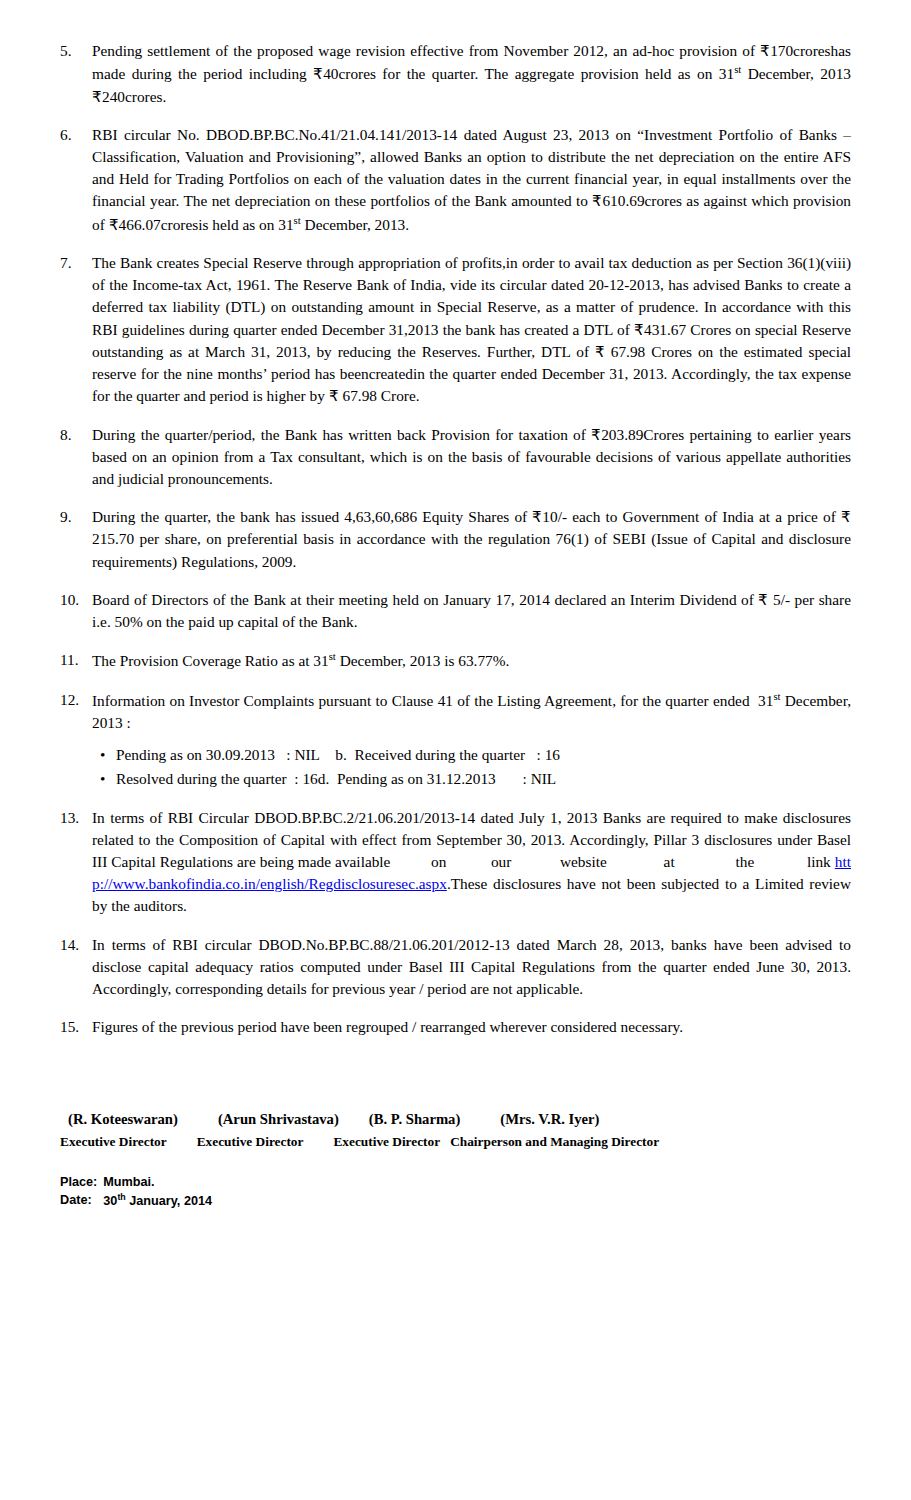Pending settlement of the proposed wage revision effective from November 2012, an ad-hoc provision of ₹170croreshas made during the period including ₹40crores for the quarter. The aggregate provision held as on 31st December, 2013 ₹240crores.
RBI circular No. DBOD.BP.BC.No.41/21.04.141/2013-14 dated August 23, 2013 on “Investment Portfolio of Banks – Classification, Valuation and Provisioning”, allowed Banks an option to distribute the net depreciation on the entire AFS and Held for Trading Portfolios on each of the valuation dates in the current financial year, in equal installments over the financial year. The net depreciation on these portfolios of the Bank amounted to ₹610.69crores as against which provision of ₹466.07croresis held as on 31st December, 2013.
The Bank creates Special Reserve through appropriation of profits,in order to avail tax deduction as per Section 36(1)(viii) of the Income-tax Act, 1961. The Reserve Bank of India, vide its circular dated 20-12-2013, has advised Banks to create a deferred tax liability (DTL) on outstanding amount in Special Reserve, as a matter of prudence. In accordance with this RBI guidelines during quarter ended December 31,2013 the bank has created a DTL of ₹431.67 Crores on special Reserve outstanding as at March 31, 2013, by reducing the Reserves. Further, DTL of ₹ 67.98 Crores on the estimated special reserve for the nine months’ period has beencreatedin the quarter ended December 31, 2013. Accordingly, the tax expense for the quarter and period is higher by ₹ 67.98 Crore.
During the quarter/period, the Bank has written back Provision for taxation of ₹203.89Crores pertaining to earlier years based on an opinion from a Tax consultant, which is on the basis of favourable decisions of various appellate authorities and judicial pronouncements.
During the quarter, the bank has issued 4,63,60,686 Equity Shares of ₹10/- each to Government of India at a price of ₹ 215.70 per share, on preferential basis in accordance with the regulation 76(1) of SEBI (Issue of Capital and disclosure requirements) Regulations, 2009.
Board of Directors of the Bank at their meeting held on January 17, 2014 declared an Interim Dividend of ₹ 5/- per share i.e. 50% on the paid up capital of the Bank.
The Provision Coverage Ratio as at 31st December, 2013 is 63.77%.
Information on Investor Complaints pursuant to Clause 41 of the Listing Agreement, for the quarter ended 31st December, 2013 :
Pending as on 30.09.2013 : NIL b. Received during the quarter : 16
Resolved during the quarter : 16d. Pending as on 31.12.2013 : NIL
In terms of RBI Circular DBOD.BP.BC.2/21.06.201/2013-14 dated July 1, 2013 Banks are required to make disclosures related to the Composition of Capital with effect from September 30, 2013. Accordingly, Pillar 3 disclosures under Basel III Capital Regulations are being made available on our website at the link http://www.bankofindia.co.in/english/Regdisclosuresec.aspx.These disclosures have not been subjected to a Limited review by the auditors.
In terms of RBI circular DBOD.No.BP.BC.88/21.06.201/2012-13 dated March 28, 2013, banks have been advised to disclose capital adequacy ratios computed under Basel III Capital Regulations from the quarter ended June 30, 2013. Accordingly, corresponding details for previous year / period are not applicable.
Figures of the previous period have been regrouped / rearranged wherever considered necessary.
(R. Koteeswaran) (Arun Shrivastava) (B. P. Sharma) (Mrs. V.R. Iyer)
Executive Director Executive Director Executive Director Chairperson and Managing Director
| Place: | Mumbai. |
| Date: | 30 th January, 2014 |